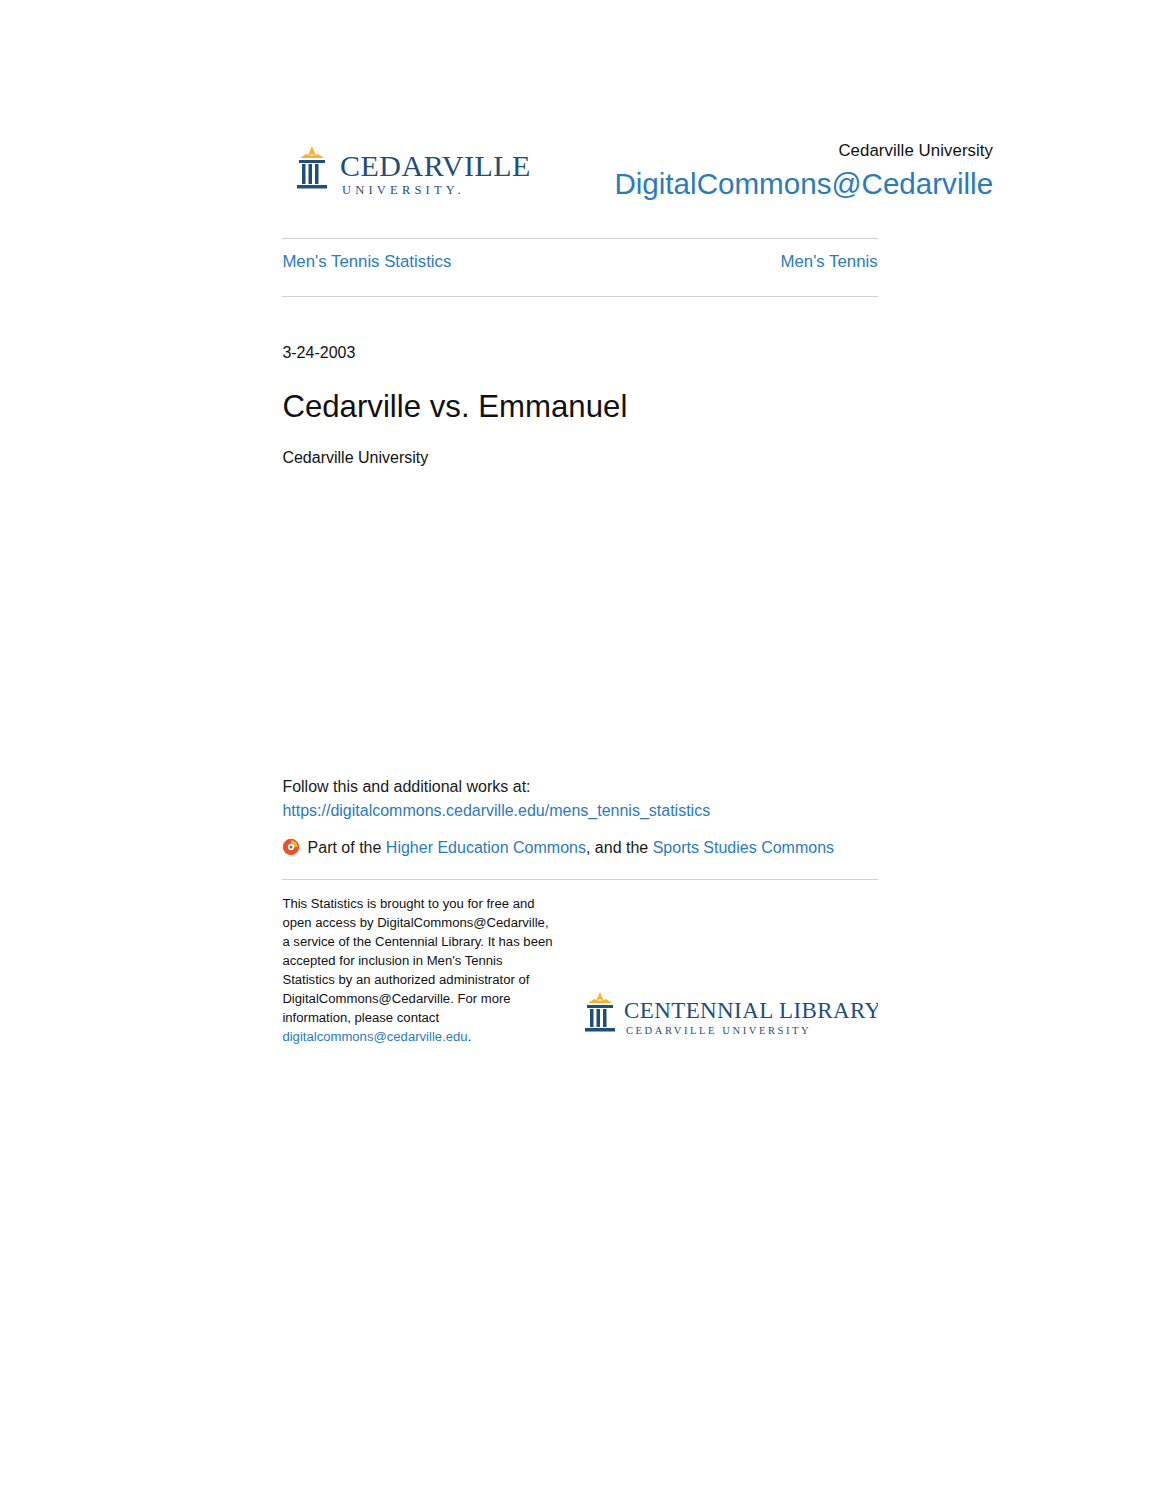CEDARVILLE UNIVERSITY.
Cedarville University
DigitalCommons@Cedarville
Men's Tennis Statistics Men's Tennis
3-24-2003
Cedarville vs. Emmanuel
Cedarville University
Follow this and additional works at: https://digitalcommons.cedarville.edu/mens_tennis_statistics
Part of the Higher Education Commons, and the Sports Studies Commons
This Statistics is brought to you for free and open access by DigitalCommons@Cedarville, a service of the Centennial Library. It has been accepted for inclusion in Men's Tennis Statistics by an authorized administrator of DigitalCommons@Cedarville. For more information, please contact digitalcommons@cedarville.edu.
CENTENNIAL LIBRARY CEDARVILLE UNIVERSITY